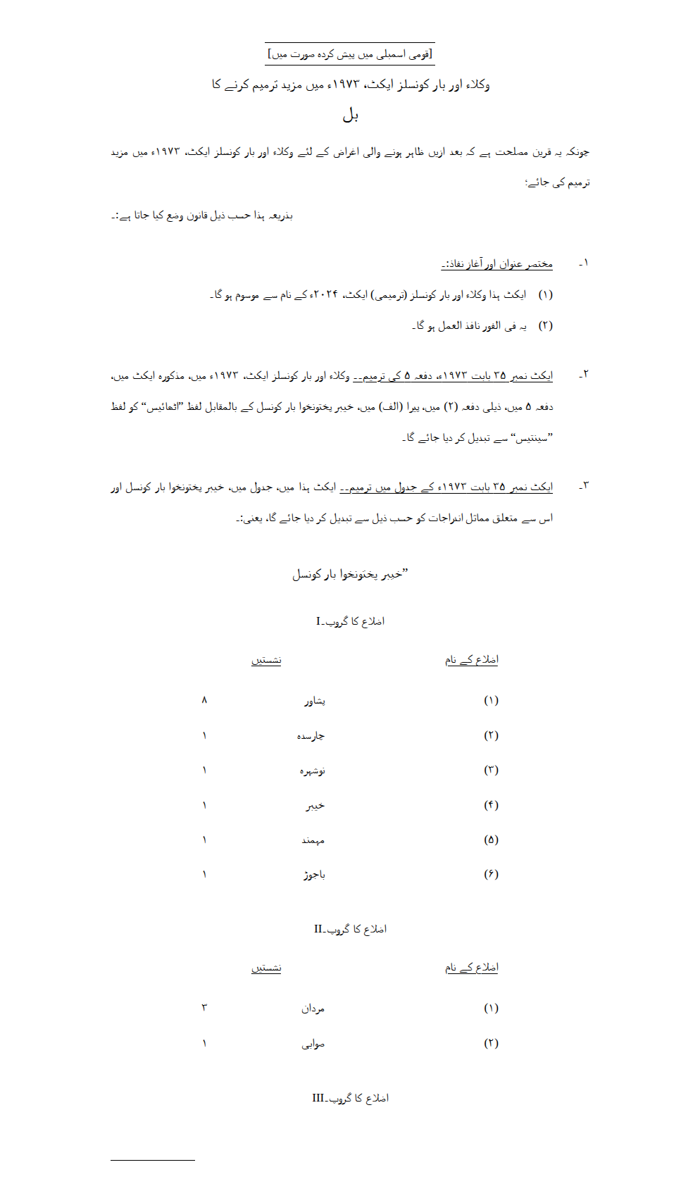[قومی اسمبلی میں پیش کردہ صورت میں]
وکلاء اور بار کونسلز ایکٹ، ۱۹۷۳ء میں مزید ترمیم کرنے کا
بل
چونکہ یہ قرین مصلحت ہے کہ بعد ازیں ظاہر ہونے والی اغراض کے لئے وکلاء اور بار کونسلز ایکٹ، ۱۹۷۳ء میں مزید ترمیم کی جائے؛
بذریعہ ہذا حسب ذیل قانون وضع کیا جاتا ہے:۔
۱۔
مختصر عنوان اور آغاز نفاذ:۔
(۱) ایکٹ ہذا وکلاء اور بار کونسلز (ترمیمی) ایکٹ، ۲۰۲۴ء کے نام سے موسوم ہو گا۔
(۲) یہ فی الفور نافذ العمل ہو گا۔
۲۔
ایکٹ نمبر ۳۵ بابت ۱۹۷۳ء، دفعہ ۵ کی ترمیم۔۔ وکلاء اور بار کونسلز ایکٹ، ۱۹۷۳ء میں، مذکورہ ایکٹ میں، دفعہ ۵ میں، ذیلی دفعہ (۲) میں، پیرا (الف) میں، خیبر پختونخوا بار کونسل کے بالمقابل لفظ ”اٹھائیس“ کو لفظ ”سینتیس“ سے تبدیل کر دیا جائے گا۔
۳۔
ایکٹ نمبر ۳۵ بابت ۱۹۷۳ء کے جدول میں ترمیم۔۔ ایکٹ ہذا میں، جدول میں، خیبر پختونخوا بار کونسل اور اس سے متعلق مماثل اندراجات کو حسب ذیل سے تبدیل کر دیا جائے گا، یعنی:۔
”خیبر پختونخوا بار کونسل
اضلاع کا گروپ۔I
| اضلاع کے نام | نشستیں |
| --- | --- |
| (۱) | پشاور | ۸ |
| (۲) | چارسدہ | ۱ |
| (۳) | نوشہرہ | ۱ |
| (۴) | خیبر | ۱ |
| (۵) | مہمند | ۱ |
| (۶) | باجوڑ | ۱ |
اضلاع کا گروپ۔II
| اضلاع کے نام | نشستیں |
| --- | --- |
| (۱) | مردان | ۳ |
| (۲) | صوابی | ۱ |
اضلاع کا گروپ۔III